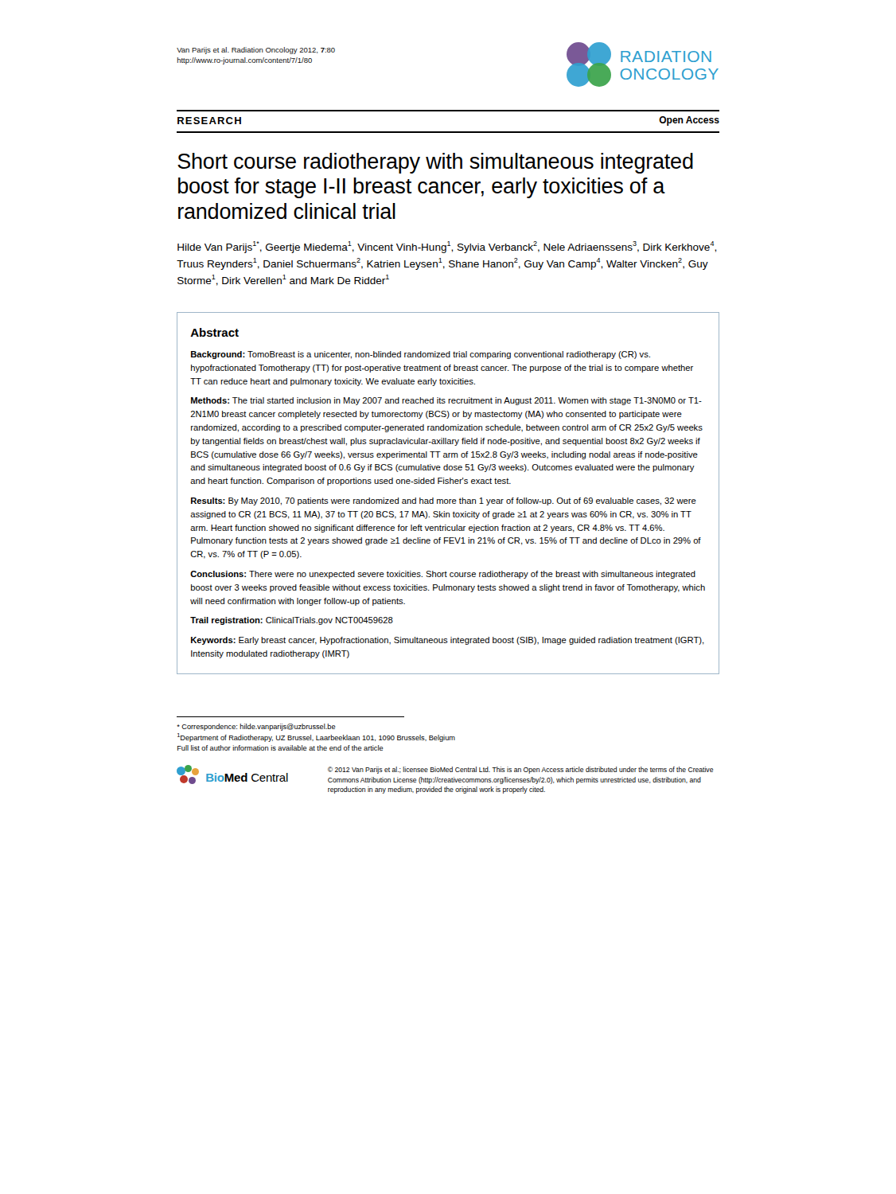Van Parijs et al. Radiation Oncology 2012, 7:80
http://www.ro-journal.com/content/7/1/80
Radiation
Oncology
RESEARCH
Open Access
Short course radiotherapy with simultaneous integrated boost for stage I-II breast cancer, early toxicities of a randomized clinical trial
Hilde Van Parijs1*, Geertje Miedema1, Vincent Vinh-Hung1, Sylvia Verbanck2, Nele Adriaenssens3, Dirk Kerkhove4, Truus Reynders1, Daniel Schuermans2, Katrien Leysen1, Shane Hanon2, Guy Van Camp4, Walter Vincken2, Guy Storme1, Dirk Verellen1 and Mark De Ridder1
Abstract
Background: TomoBreast is a unicenter, non-blinded randomized trial comparing conventional radiotherapy (CR) vs. hypofractionated Tomotherapy (TT) for post-operative treatment of breast cancer. The purpose of the trial is to compare whether TT can reduce heart and pulmonary toxicity. We evaluate early toxicities.
Methods: The trial started inclusion in May 2007 and reached its recruitment in August 2011. Women with stage T1-3N0M0 or T1-2N1M0 breast cancer completely resected by tumorectomy (BCS) or by mastectomy (MA) who consented to participate were randomized, according to a prescribed computer-generated randomization schedule, between control arm of CR 25x2 Gy/5 weeks by tangential fields on breast/chest wall, plus supraclavicular-axillary field if node-positive, and sequential boost 8x2 Gy/2 weeks if BCS (cumulative dose 66 Gy/7 weeks), versus experimental TT arm of 15x2.8 Gy/3 weeks, including nodal areas if node-positive and simultaneous integrated boost of 0.6 Gy if BCS (cumulative dose 51 Gy/3 weeks). Outcomes evaluated were the pulmonary and heart function. Comparison of proportions used one-sided Fisher's exact test.
Results: By May 2010, 70 patients were randomized and had more than 1 year of follow-up. Out of 69 evaluable cases, 32 were assigned to CR (21 BCS, 11 MA), 37 to TT (20 BCS, 17 MA). Skin toxicity of grade ≥1 at 2 years was 60% in CR, vs. 30% in TT arm. Heart function showed no significant difference for left ventricular ejection fraction at 2 years, CR 4.8% vs. TT 4.6%. Pulmonary function tests at 2 years showed grade ≥1 decline of FEV1 in 21% of CR, vs. 15% of TT and decline of DLco in 29% of CR, vs. 7% of TT (P = 0.05).
Conclusions: There were no unexpected severe toxicities. Short course radiotherapy of the breast with simultaneous integrated boost over 3 weeks proved feasible without excess toxicities. Pulmonary tests showed a slight trend in favor of Tomotherapy, which will need confirmation with longer follow-up of patients.
Trail registration: ClinicalTrials.gov NCT00459628
Keywords: Early breast cancer, Hypofractionation, Simultaneous integrated boost (SIB), Image guided radiation treatment (IGRT), Intensity modulated radiotherapy (IMRT)
* Correspondence: hilde.vanparijs@uzbrussel.be
1Department of Radiotherapy, UZ Brussel, Laarbeeklaan 101, 1090 Brussels, Belgium
Full list of author information is available at the end of the article
Bio Med Central
© 2012 Van Parijs et al.; licensee BioMed Central Ltd. This is an Open Access article distributed under the terms of the Creative Commons Attribution License (http://creativecommons.org/licenses/by/2.0), which permits unrestricted use, distribution, and reproduction in any medium, provided the original work is properly cited.